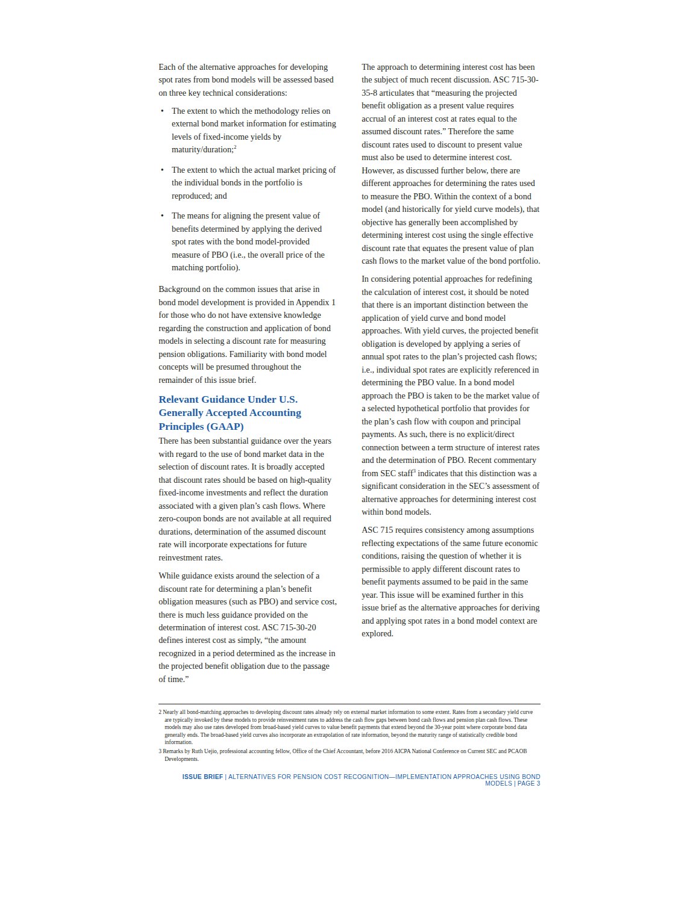Each of the alternative approaches for developing spot rates from bond models will be assessed based on three key technical considerations:
The extent to which the methodology relies on external bond market information for estimating levels of fixed-income yields by maturity/duration;2
The extent to which the actual market pricing of the individual bonds in the portfolio is reproduced; and
The means for aligning the present value of benefits determined by applying the derived spot rates with the bond model-provided measure of PBO (i.e., the overall price of the matching portfolio).
Background on the common issues that arise in bond model development is provided in Appendix 1 for those who do not have extensive knowledge regarding the construction and application of bond models in selecting a discount rate for measuring pension obligations. Familiarity with bond model concepts will be presumed throughout the remainder of this issue brief.
Relevant Guidance Under U.S. Generally Accepted Accounting Principles (GAAP)
There has been substantial guidance over the years with regard to the use of bond market data in the selection of discount rates. It is broadly accepted that discount rates should be based on high-quality fixed-income investments and reflect the duration associated with a given plan’s cash flows. Where zero-coupon bonds are not available at all required durations, determination of the assumed discount rate will incorporate expectations for future reinvestment rates.
While guidance exists around the selection of a discount rate for determining a plan’s benefit obligation measures (such as PBO) and service cost, there is much less guidance provided on the determination of interest cost. ASC 715-30-20 defines interest cost as simply, “the amount recognized in a period determined as the increase in the projected benefit obligation due to the passage of time.”
The approach to determining interest cost has been the subject of much recent discussion. ASC 715-30-35-8 articulates that “measuring the projected benefit obligation as a present value requires accrual of an interest cost at rates equal to the assumed discount rates.” Therefore the same discount rates used to discount to present value must also be used to determine interest cost. However, as discussed further below, there are different approaches for determining the rates used to measure the PBO. Within the context of a bond model (and historically for yield curve models), that objective has generally been accomplished by determining interest cost using the single effective discount rate that equates the present value of plan cash flows to the market value of the bond portfolio.
In considering potential approaches for redefining the calculation of interest cost, it should be noted that there is an important distinction between the application of yield curve and bond model approaches. With yield curves, the projected benefit obligation is developed by applying a series of annual spot rates to the plan’s projected cash flows; i.e., individual spot rates are explicitly referenced in determining the PBO value. In a bond model approach the PBO is taken to be the market value of a selected hypothetical portfolio that provides for the plan’s cash flow with coupon and principal payments. As such, there is no explicit/direct connection between a term structure of interest rates and the determination of PBO. Recent commentary from SEC staff3 indicates that this distinction was a significant consideration in the SEC’s assessment of alternative approaches for determining interest cost within bond models.
ASC 715 requires consistency among assumptions reflecting expectations of the same future economic conditions, raising the question of whether it is permissible to apply different discount rates to benefit payments assumed to be paid in the same year. This issue will be examined further in this issue brief as the alternative approaches for deriving and applying spot rates in a bond model context are explored.
2 Nearly all bond-matching approaches to developing discount rates already rely on external market information to some extent. Rates from a secondary yield curve are typically invoked by these models to provide reinvestment rates to address the cash flow gaps between bond cash flows and pension plan cash flows. These models may also use rates developed from broad-based yield curves to value benefit payments that extend beyond the 30-year point where corporate bond data generally ends. The broad-based yield curves also incorporate an extrapolation of rate information, beyond the maturity range of statistically credible bond information.
3 Remarks by Ruth Uejio, professional accounting fellow, Office of the Chief Accountant, before 2016 AICPA National Conference on Current SEC and PCAOB Developments.
ISSUE BRIEF|ALTERNATIVES FOR PENSION COST RECOGNITION—IMPLEMENTATION APPROACHES USING BOND MODELS|PAGE 3